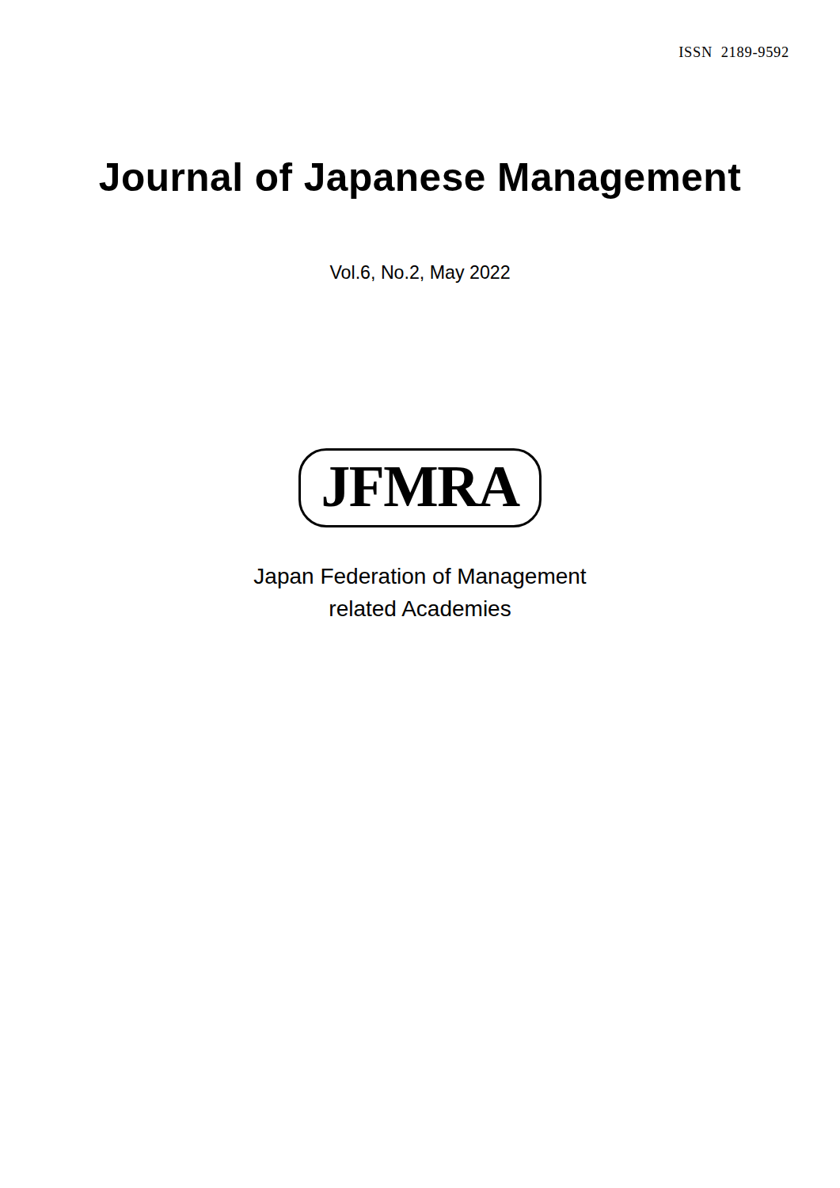ISSN 2189-9592
Journal of Japanese Management
Vol.6, No.2, May 2022
JFMRA
Japan Federation of Management related Academies